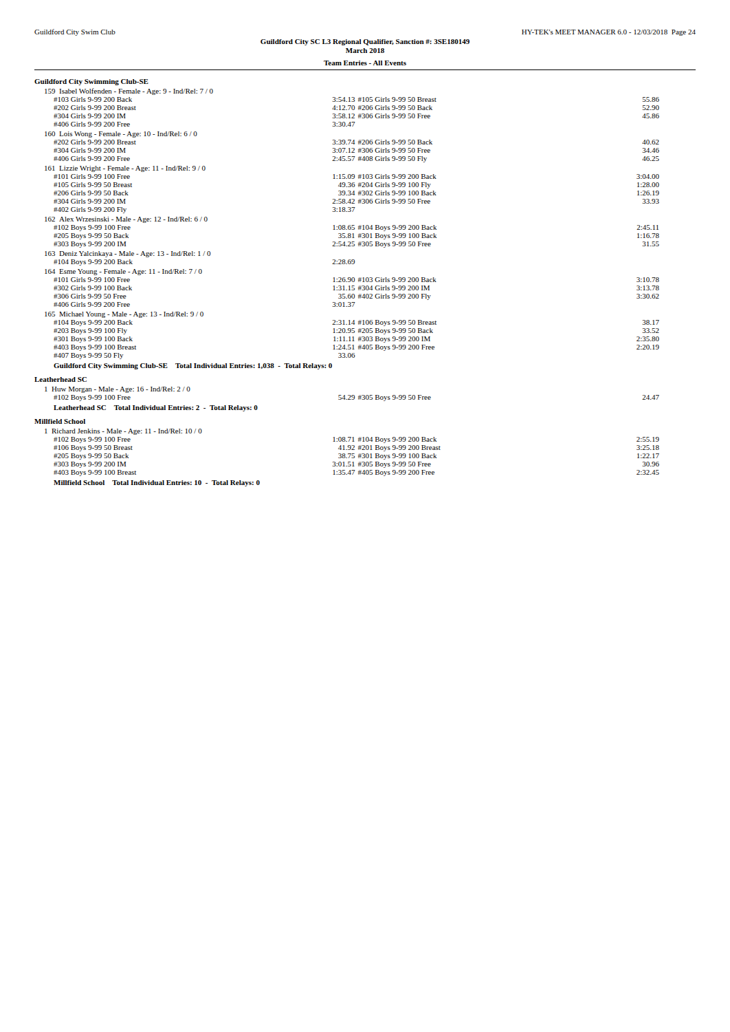Guildford City Swim Club
HY-TEK's MEET MANAGER 6.0 - 12/03/2018 Page 24
Guildford City SC L3 Regional Qualifier, Sanction #: 3SE180149
March 2018
Team Entries - All Events
Guildford City Swimming Club-SE
159 Isabel Wolfenden - Female - Age: 9 - Ind/Rel: 7 / 0
| #103 Girls 9-99 200 Back | 3:54.13 | #105 Girls 9-99 50 Breast | 55.86 |
| #202 Girls 9-99 200 Breast | 4:12.70 | #206 Girls 9-99 50 Back | 52.90 |
| #304 Girls 9-99 200 IM | 3:58.12 | #306 Girls 9-99 50 Free | 45.86 |
| #406 Girls 9-99 200 Free | 3:30.47 | | |
160 Lois Wong - Female - Age: 10 - Ind/Rel: 6 / 0
| #202 Girls 9-99 200 Breast | 3:39.74 | #206 Girls 9-99 50 Back | 40.62 |
| #304 Girls 9-99 200 IM | 3:07.12 | #306 Girls 9-99 50 Free | 34.46 |
| #406 Girls 9-99 200 Free | 2:45.57 | #408 Girls 9-99 50 Fly | 46.25 |
161 Lizzie Wright - Female - Age: 11 - Ind/Rel: 9 / 0
| #101 Girls 9-99 100 Free | 1:15.09 | #103 Girls 9-99 200 Back | 3:04.00 |
| #105 Girls 9-99 50 Breast | 49.36 | #204 Girls 9-99 100 Fly | 1:28.00 |
| #206 Girls 9-99 50 Back | 39.34 | #302 Girls 9-99 100 Back | 1:26.19 |
| #304 Girls 9-99 200 IM | 2:58.42 | #306 Girls 9-99 50 Free | 33.93 |
| #402 Girls 9-99 200 Fly | 3:18.37 | | |
162 Alex Wrzesinski - Male - Age: 12 - Ind/Rel: 6 / 0
| #102 Boys 9-99 100 Free | 1:08.65 | #104 Boys 9-99 200 Back | 2:45.11 |
| #205 Boys 9-99 50 Back | 35.81 | #301 Boys 9-99 100 Back | 1:16.78 |
| #303 Boys 9-99 200 IM | 2:54.25 | #305 Boys 9-99 50 Free | 31.55 |
163 Deniz Yalcinkaya - Male - Age: 13 - Ind/Rel: 1 / 0
| #104 Boys 9-99 200 Back | 2:28.69 | | |
164 Esme Young - Female - Age: 11 - Ind/Rel: 7 / 0
| #101 Girls 9-99 100 Free | 1:26.90 | #103 Girls 9-99 200 Back | 3:10.78 |
| #302 Girls 9-99 100 Back | 1:31.15 | #304 Girls 9-99 200 IM | 3:13.78 |
| #306 Girls 9-99 50 Free | 35.60 | #402 Girls 9-99 200 Fly | 3:30.62 |
| #406 Girls 9-99 200 Free | 3:01.37 | | |
165 Michael Young - Male - Age: 13 - Ind/Rel: 9 / 0
| #104 Boys 9-99 200 Back | 2:31.14 | #106 Boys 9-99 50 Breast | 38.17 |
| #203 Boys 9-99 100 Fly | 1:20.95 | #205 Boys 9-99 50 Back | 33.52 |
| #301 Boys 9-99 100 Back | 1:11.11 | #303 Boys 9-99 200 IM | 2:35.80 |
| #403 Boys 9-99 100 Breast | 1:24.51 | #405 Boys 9-99 200 Free | 2:20.19 |
| #407 Boys 9-99 50 Fly | 33.06 | | |
Guildford City Swimming Club-SE Total Individual Entries: 1,038 - Total Relays: 0
Leatherhead SC
1 Huw Morgan - Male - Age: 16 - Ind/Rel: 2 / 0
| #102 Boys 9-99 100 Free | 54.29 | #305 Boys 9-99 50 Free | 24.47 |
Leatherhead SC Total Individual Entries: 2 - Total Relays: 0
Millfield School
1 Richard Jenkins - Male - Age: 11 - Ind/Rel: 10 / 0
| #102 Boys 9-99 100 Free | 1:08.71 | #104 Boys 9-99 200 Back | 2:55.19 |
| #106 Boys 9-99 50 Breast | 41.92 | #201 Boys 9-99 200 Breast | 3:25.18 |
| #205 Boys 9-99 50 Back | 38.75 | #301 Boys 9-99 100 Back | 1:22.17 |
| #303 Boys 9-99 200 IM | 3:01.51 | #305 Boys 9-99 50 Free | 30.96 |
| #403 Boys 9-99 100 Breast | 1:35.47 | #405 Boys 9-99 200 Free | 2:32.45 |
Millfield School Total Individual Entries: 10 - Total Relays: 0